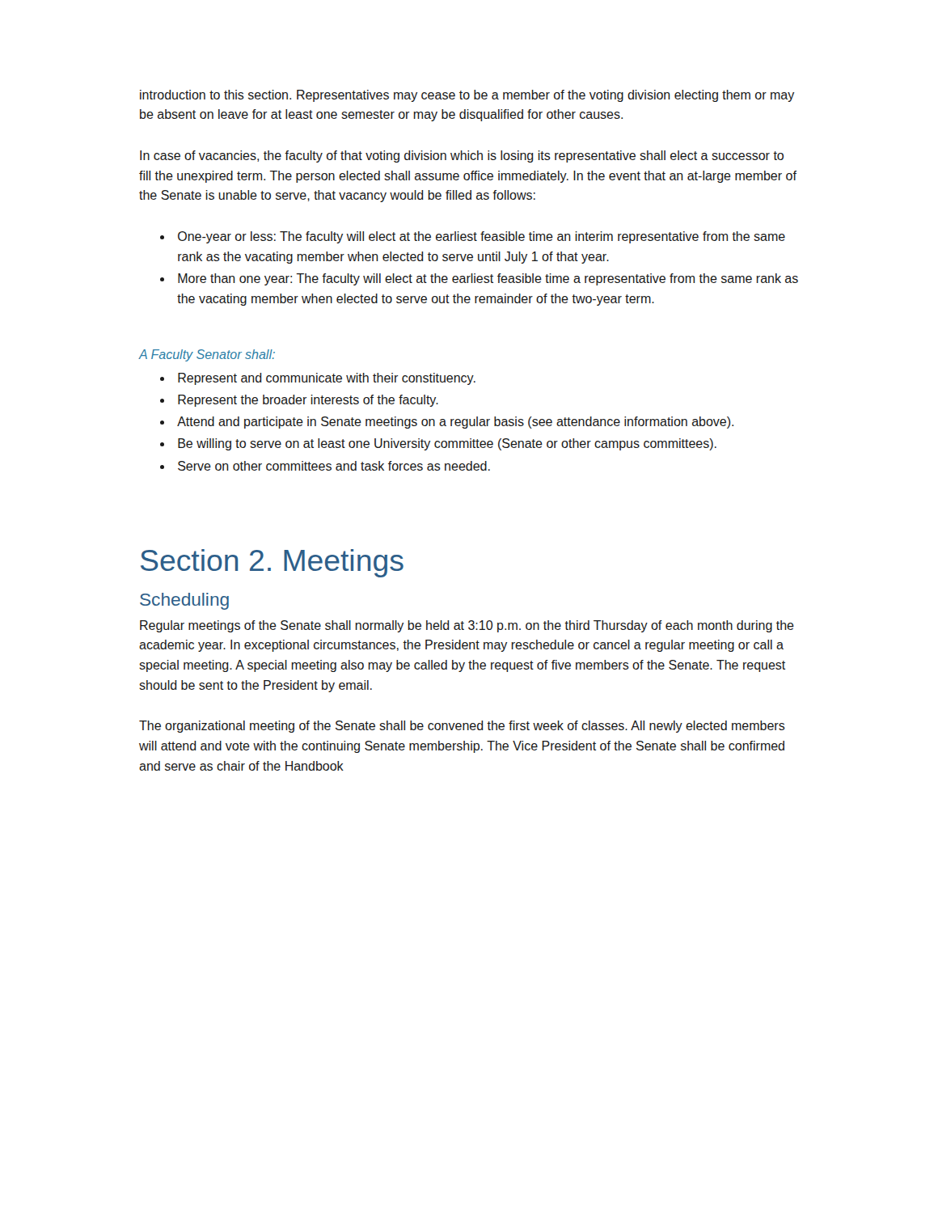introduction to this section. Representatives may cease to be a member of the voting division electing them or may be absent on leave for at least one semester or may be disqualified for other causes.
In case of vacancies, the faculty of that voting division which is losing its representative shall elect a successor to fill the unexpired term. The person elected shall assume office immediately. In the event that an at-large member of the Senate is unable to serve, that vacancy would be filled as follows:
One-year or less: The faculty will elect at the earliest feasible time an interim representative from the same rank as the vacating member when elected to serve until July 1 of that year.
More than one year: The faculty will elect at the earliest feasible time a representative from the same rank as the vacating member when elected to serve out the remainder of the two-year term.
A Faculty Senator shall:
Represent and communicate with their constituency.
Represent the broader interests of the faculty.
Attend and participate in Senate meetings on a regular basis (see attendance information above).
Be willing to serve on at least one University committee (Senate or other campus committees).
Serve on other committees and task forces as needed.
Section 2. Meetings
Scheduling
Regular meetings of the Senate shall normally be held at 3:10 p.m. on the third Thursday of each month during the academic year. In exceptional circumstances, the President may reschedule or cancel a regular meeting or call a special meeting. A special meeting also may be called by the request of five members of the Senate. The request should be sent to the President by email.
The organizational meeting of the Senate shall be convened the first week of classes. All newly elected members will attend and vote with the continuing Senate membership. The Vice President of the Senate shall be confirmed and serve as chair of the Handbook